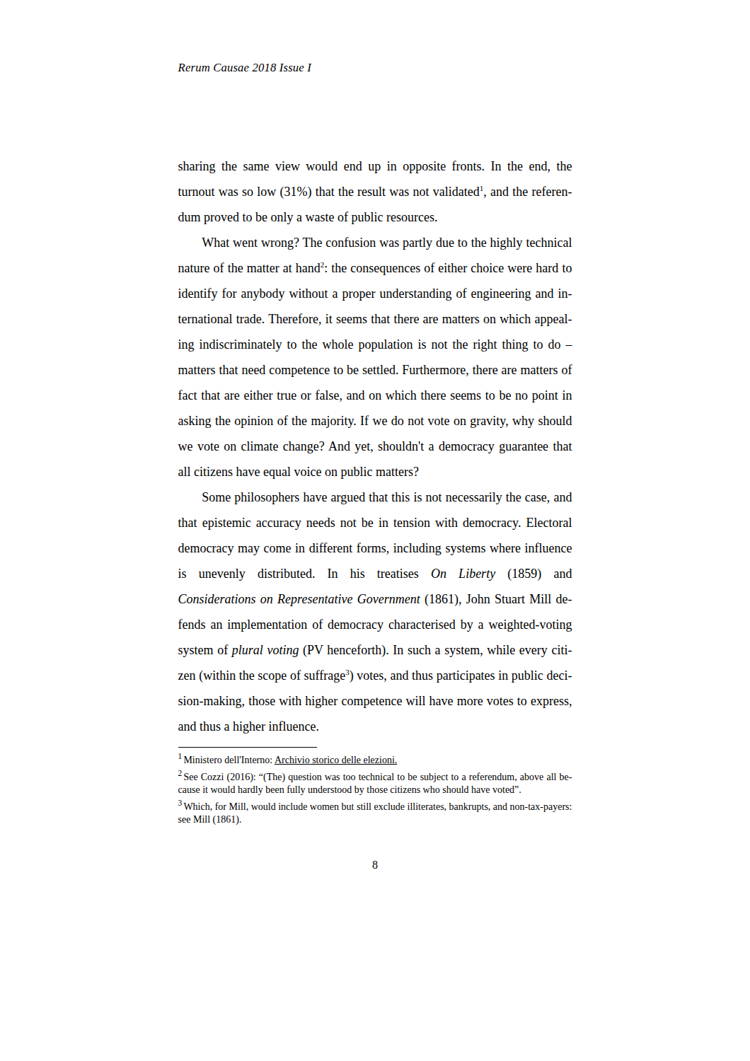Rerum Causae 2018 Issue I
sharing the same view would end up in opposite fronts. In the end, the turnout was so low (31%) that the result was not validated1, and the referendum proved to be only a waste of public resources.
What went wrong? The confusion was partly due to the highly technical nature of the matter at hand2: the consequences of either choice were hard to identify for anybody without a proper understanding of engineering and international trade. Therefore, it seems that there are matters on which appealing indiscriminately to the whole population is not the right thing to do – matters that need competence to be settled. Furthermore, there are matters of fact that are either true or false, and on which there seems to be no point in asking the opinion of the majority. If we do not vote on gravity, why should we vote on climate change? And yet, shouldn't a democracy guarantee that all citizens have equal voice on public matters?
Some philosophers have argued that this is not necessarily the case, and that epistemic accuracy needs not be in tension with democracy. Electoral democracy may come in different forms, including systems where influence is unevenly distributed. In his treatises On Liberty (1859) and Considerations on Representative Government (1861), John Stuart Mill defends an implementation of democracy characterised by a weighted-voting system of plural voting (PV henceforth). In such a system, while every citizen (within the scope of suffrage3) votes, and thus participates in public decision-making, those with higher competence will have more votes to express, and thus a higher influence.
1 Ministero dell'Interno: Archivio storico delle elezioni.
2 See Cozzi (2016): “(The) question was too technical to be subject to a referendum, above all because it would hardly been fully understood by those citizens who should have voted”.
3 Which, for Mill, would include women but still exclude illiterates, bankrupts, and non-tax-payers: see Mill (1861).
8